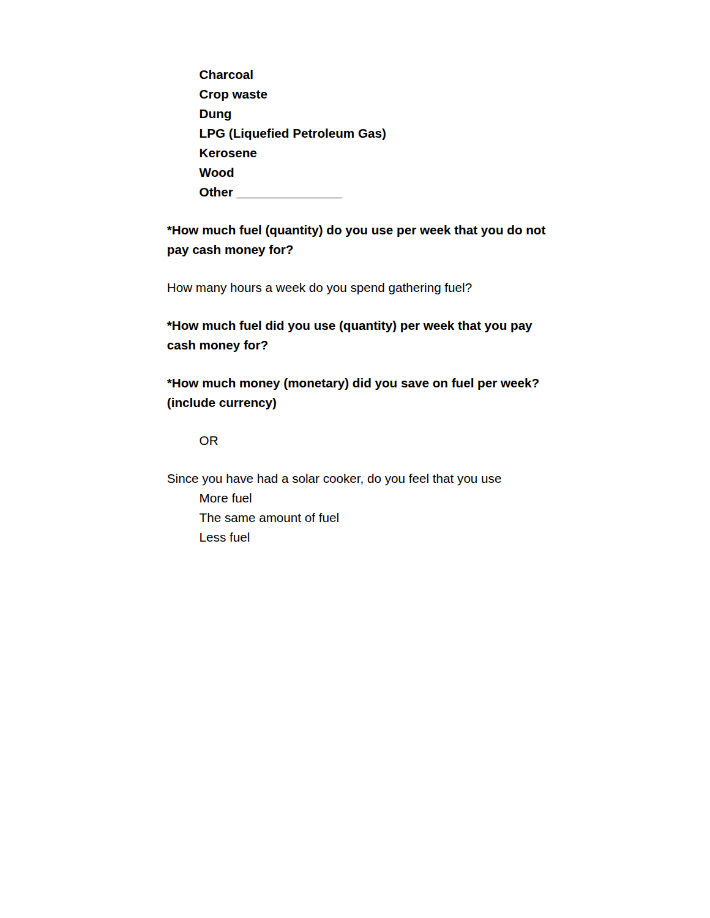Charcoal
Crop waste
Dung
LPG (Liquefied Petroleum Gas)
Kerosene
Wood
Other _______________
*How much fuel (quantity) do you use per week that you do not pay cash money for?
How many hours a week do you spend gathering fuel?
*How much fuel did you use (quantity) per week that you pay cash money for?
*How much money (monetary) did you save on fuel per week? (include currency)
OR
Since you have had a solar cooker, do you feel that you use
More fuel
The same amount of fuel
Less fuel